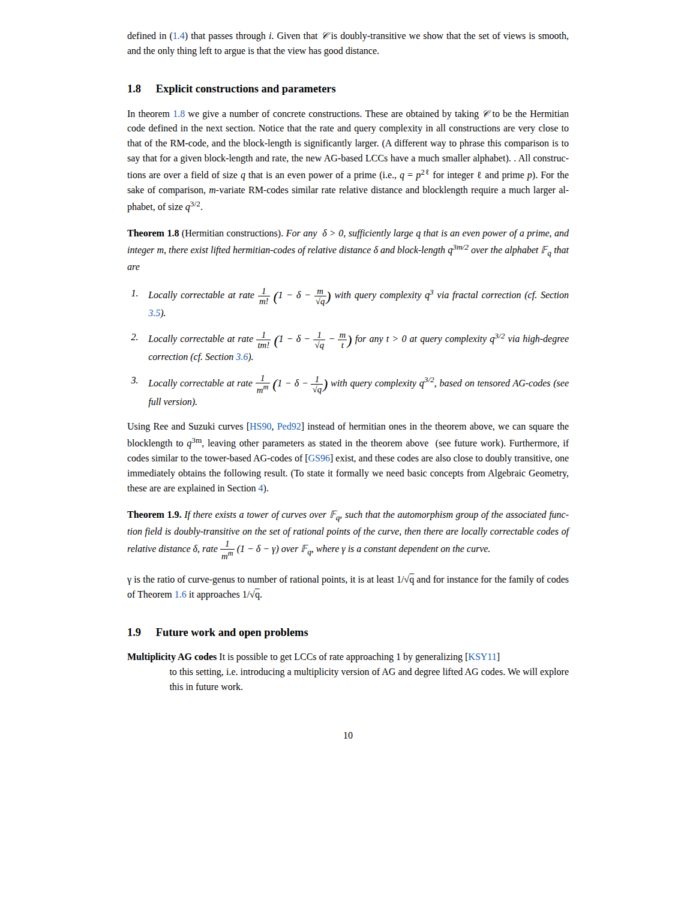defined in (1.4) that passes through i. Given that 𝒞 is doubly-transitive we show that the set of views is smooth, and the only thing left to argue is that the view has good distance.
1.8 Explicit constructions and parameters
In theorem 1.8 we give a number of concrete constructions. These are obtained by taking 𝒞 to be the Hermitian code defined in the next section. Notice that the rate and query complexity in all constructions are very close to that of the RM-code, and the block-length is significantly larger. (A different way to phrase this comparison is to say that for a given block-length and rate, the new AG-based LCCs have a much smaller alphabet). . All constructions are over a field of size q that is an even power of a prime (i.e., q = p2ℓ for integer ℓ and prime p). For the sake of comparison, m-variate RM-codes similar rate relative distance and blocklength require a much larger alphabet, of size q3/2.
Theorem 1.8 (Hermitian constructions). For any δ > 0, sufficiently large q that is an even power of a prime, and integer m, there exist lifted hermitian-codes of relative distance δ and block-length q3m/2 over the alphabet 𝔽q that are
Locally correctable at rate 1 m! (1 − δ − m√q) with query complexity q3 via fractal correction (cf. Section 3.5).
Locally correctable at rate 1 tm! (1 − δ − 1√q − mt) for any t > 0 at query complexity q3/2 via high-degree correction (cf. Section 3.6).
Locally correctable at rate 1 mm (1 − δ − 1√q) with query complexity q3/2, based on tensored AG-codes (see full version).
Using Ree and Suzuki curves [HS90, Ped92] instead of hermitian ones in the theorem above, we can square the blocklength to q3m, leaving other parameters as stated in the theorem above (see future work). Furthermore, if codes similar to the tower-based AG-codes of [GS96] exist, and these codes are also close to doubly transitive, one immediately obtains the following result. (To state it formally we need basic concepts from Algebraic Geometry, these are are explained in Section 4).
Theorem 1.9. If there exists a tower of curves over 𝔽q, such that the automorphism group of the associated function field is doubly-transitive on the set of rational points of the curve, then there are locally correctable codes of relative distance δ, rate 1 mm (1 − δ − γ) over 𝔽q, where γ is a constant dependent on the curve.
γ is the ratio of curve-genus to number of rational points, it is at least 1/√q and for instance for the family of codes of Theorem 1.6 it approaches 1/√q.
1.9 Future work and open problems
Multiplicity AG codes It is possible to get LCCs of rate approaching 1 by generalizing [KSY11] to this setting, i.e. introducing a multiplicity version of AG and degree lifted AG codes. We will explore this in future work.
10